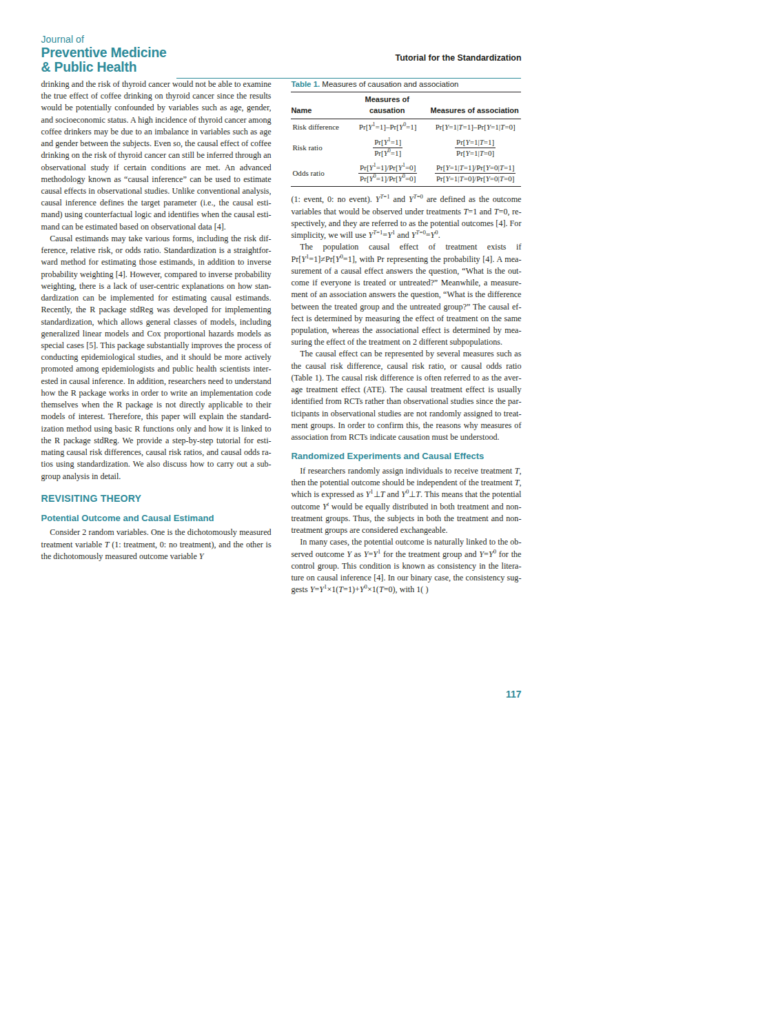Journal of
Preventive Medicine
& Public Health
Tutorial for the Standardization
drinking and the risk of thyroid cancer would not be able to examine the true effect of coffee drinking on thyroid cancer since the results would be potentially confounded by variables such as age, gender, and socioeconomic status. A high incidence of thyroid cancer among coffee drinkers may be due to an imbalance in variables such as age and gender between the subjects. Even so, the causal effect of coffee drinking on the risk of thyroid cancer can still be inferred through an observational study if certain conditions are met. An advanced methodology known as “causal inference” can be used to estimate causal effects in observational studies. Unlike conventional analysis, causal inference defines the target parameter (i.e., the causal estimand) using counterfactual logic and identifies when the causal estimand can be estimated based on observational data [4].
Causal estimands may take various forms, including the risk difference, relative risk, or odds ratio. Standardization is a straightforward method for estimating those estimands, in addition to inverse probability weighting [4]. However, compared to inverse probability weighting, there is a lack of user-centric explanations on how standardization can be implemented for estimating causal estimands. Recently, the R package stdReg was developed for implementing standardization, which allows general classes of models, including generalized linear models and Cox proportional hazards models as special cases [5]. This package substantially improves the process of conducting epidemiological studies, and it should be more actively promoted among epidemiologists and public health scientists interested in causal inference. In addition, researchers need to understand how the R package works in order to write an implementation code themselves when the R package is not directly applicable to their models of interest. Therefore, this paper will explain the standardization method using basic R functions only and how it is linked to the R package stdReg. We provide a step-by-step tutorial for estimating causal risk differences, causal risk ratios, and causal odds ratios using standardization. We also discuss how to carry out a subgroup analysis in detail.
Revisiting Theory
Potential Outcome and Causal Estimand
Consider 2 random variables. One is the dichotomously measured treatment variable T (1: treatment, 0: no treatment), and the other is the dichotomously measured outcome variable Y
Table 1. Measures of causation and association
| Name | Measures of causation | Measures of association |
| --- | --- | --- |
| Risk difference | Pr[ Y 1 =1]–Pr[ Y 0 =1] | Pr[ Y =1/ T =1]–Pr[ Y =1/ T =0] |
| Risk ratio | Pr[ Y 1 =1] Pr[ Y 0 =1] | Pr[ Y =1/ T =1] Pr[ Y =1/ T =0] |
| Odds ratio | Pr[ Y 1 =1]/Pr[ Y 1 =0] Pr[ Y 0 =1]/Pr[ Y 0 =0] | Pr[ Y =1/ T =1]/Pr[ Y =0/ T =1] Pr[ Y =1/ T =0]/Pr[ Y =0/ T =0] |
(1: event, 0: no event). YT=1 and YT=0 are defined as the outcome variables that would be observed under treatments T=1 and T=0, respectively, and they are referred to as the potential outcomes [4]. For simplicity, we will use YT=1=Y1 and YT=0=Y0.
The population causal effect of treatment exists if Pr[Y1=1]≠Pr[Y0=1], with Pr representing the probability [4]. A measurement of a causal effect answers the question, “What is the outcome if everyone is treated or untreated?” Meanwhile, a measurement of an association answers the question, “What is the difference between the treated group and the untreated group?” The causal effect is determined by measuring the effect of treatment on the same population, whereas the associational effect is determined by measuring the effect of the treatment on 2 different subpopulations.
The causal effect can be represented by several measures such as the causal risk difference, causal risk ratio, or causal odds ratio (Table 1). The causal risk difference is often referred to as the average treatment effect (ATE). The causal treatment effect is usually identified from RCTs rather than observational studies since the participants in observational studies are not randomly assigned to treatment groups. In order to confirm this, the reasons why measures of association from RCTs indicate causation must be understood.
Randomized Experiments and Causal Effects
If researchers randomly assign individuals to receive treatment T, then the potential outcome should be independent of the treatment T, which is expressed as Y1⊥T and Y0⊥T. This means that the potential outcome Yt would be equally distributed in both treatment and non-treatment groups. Thus, the subjects in both the treatment and non-treatment groups are considered exchangeable.
In many cases, the potential outcome is naturally linked to the observed outcome Y as Y=Y1 for the treatment group and Y=Y0 for the control group. This condition is known as consistency in the literature on causal inference [4]. In our binary case, the consistency suggests Y=Y1×1(T=1)+Y0×1(T=0), with 1( )
117